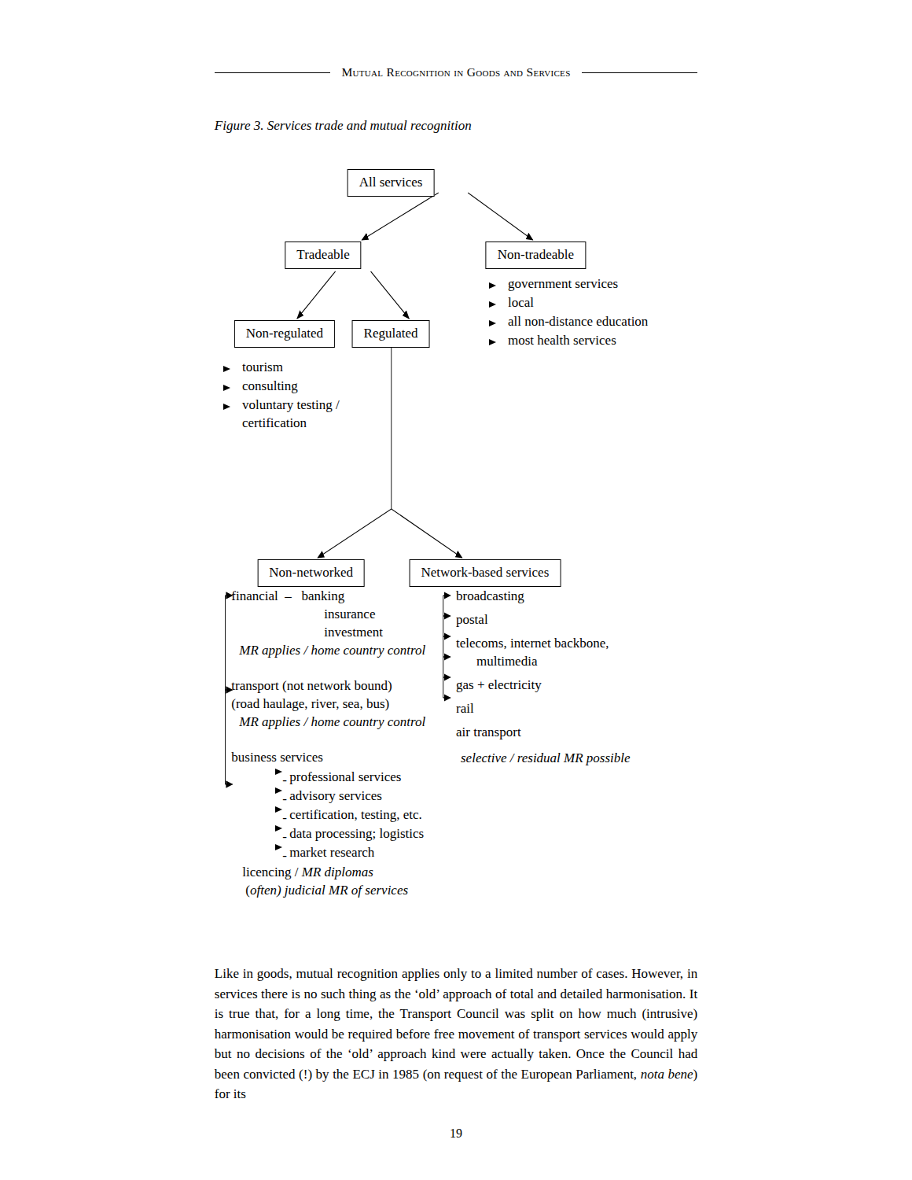Mutual Recognition in Goods and Services
Figure 3. Services trade and mutual recognition
All services
Tradeable
Non-tradeable
Non-regulated
Regulated
Non-networked
Network-based services
government services
local
all non-distance education
most health services
tourism
consulting
voluntary testing /
certification
financial – banking
insurance
investment
MR applies / home country control
transport (not network bound)
(road haulage, river, sea, bus)
MR applies / home country control
business services
professional services
advisory services
certification, testing, etc.
data processing; logistics
market research
licencing / MR diplomas
(often) judicial MR of services
broadcasting
postal
telecoms, internet backbone,
multimedia
gas + electricity
rail
air transport
selective / residual MR possible
Like in goods, mutual recognition applies only to a limited number of cases. However, in services there is no such thing as the ‘old’ approach of total and detailed harmonisation. It is true that, for a long time, the Transport Council was split on how much (intrusive) harmonisation would be required before free movement of transport services would apply but no decisions of the ‘old’ approach kind were actually taken. Once the Council had been convicted (!) by the ECJ in 1985 (on request of the European Parliament, nota bene) for its
19